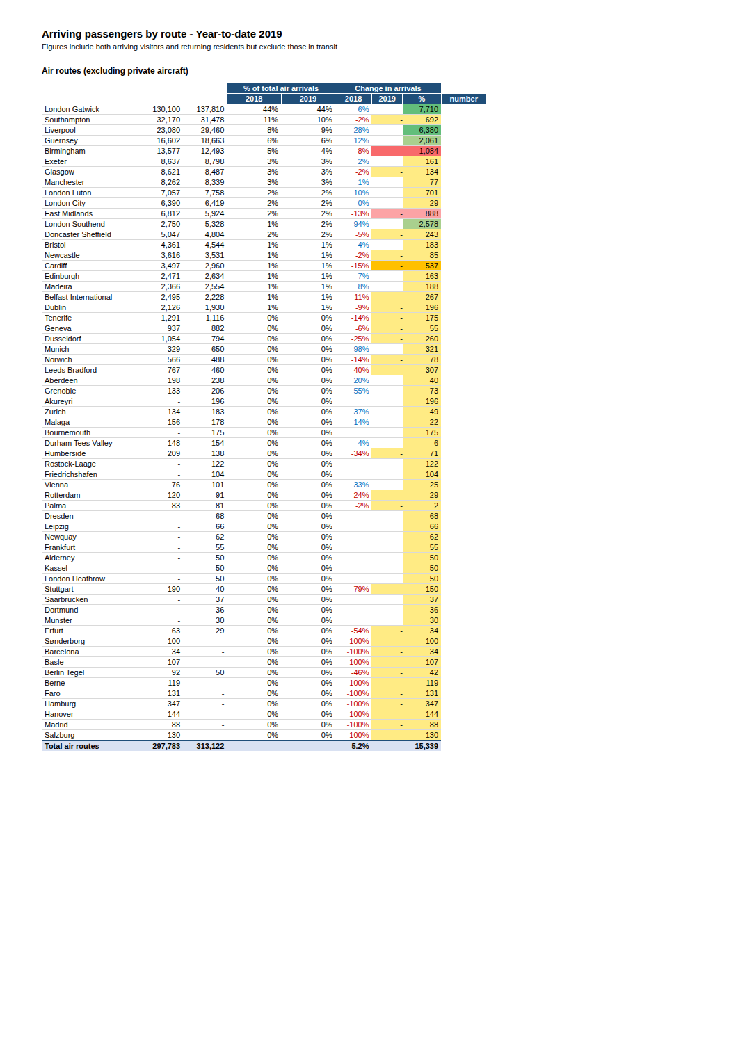Arriving passengers by route - Year-to-date 2019
Figures include both arriving visitors and returning residents but exclude those in transit
Air routes (excluding private aircraft)
| | | | % of total air arrivals | Change in arrivals |
| --- | --- | --- | --- | --- |
| 2018 | 2019 | 2018 | 2019 | % | number |
| London Gatwick | 130,100 | 137,810 | 44% | 44% | 6% | | 7,710 |
| Southampton | 32,170 | 31,478 | 11% | 10% | -2% | - | 692 |
| Liverpool | 23,080 | 29,460 | 8% | 9% | 28% | | 6,380 |
| Guernsey | 16,602 | 18,663 | 6% | 6% | 12% | | 2,061 |
| Birmingham | 13,577 | 12,493 | 5% | 4% | -8% | - | 1,084 |
| Exeter | 8,637 | 8,798 | 3% | 3% | 2% | | 161 |
| Glasgow | 8,621 | 8,487 | 3% | 3% | -2% | - | 134 |
| Manchester | 8,262 | 8,339 | 3% | 3% | 1% | | 77 |
| London Luton | 7,057 | 7,758 | 2% | 2% | 10% | | 701 |
| London City | 6,390 | 6,419 | 2% | 2% | 0% | | 29 |
| East Midlands | 6,812 | 5,924 | 2% | 2% | -13% | - | 888 |
| London Southend | 2,750 | 5,328 | 1% | 2% | 94% | | 2,578 |
| Doncaster Sheffield | 5,047 | 4,804 | 2% | 2% | -5% | - | 243 |
| Bristol | 4,361 | 4,544 | 1% | 1% | 4% | | 183 |
| Newcastle | 3,616 | 3,531 | 1% | 1% | -2% | - | 85 |
| Cardiff | 3,497 | 2,960 | 1% | 1% | -15% | - | 537 |
| Edinburgh | 2,471 | 2,634 | 1% | 1% | 7% | | 163 |
| Madeira | 2,366 | 2,554 | 1% | 1% | 8% | | 188 |
| Belfast International | 2,495 | 2,228 | 1% | 1% | -11% | - | 267 |
| Dublin | 2,126 | 1,930 | 1% | 1% | -9% | - | 196 |
| Tenerife | 1,291 | 1,116 | 0% | 0% | -14% | - | 175 |
| Geneva | 937 | 882 | 0% | 0% | -6% | - | 55 |
| Dusseldorf | 1,054 | 794 | 0% | 0% | -25% | - | 260 |
| Munich | 329 | 650 | 0% | 0% | 98% | | 321 |
| Norwich | 566 | 488 | 0% | 0% | -14% | - | 78 |
| Leeds Bradford | 767 | 460 | 0% | 0% | -40% | - | 307 |
| Aberdeen | 198 | 238 | 0% | 0% | 20% | | 40 |
| Grenoble | 133 | 206 | 0% | 0% | 55% | | 73 |
| Akureyri | - | 196 | 0% | 0% | | | 196 |
| Zurich | 134 | 183 | 0% | 0% | 37% | | 49 |
| Malaga | 156 | 178 | 0% | 0% | 14% | | 22 |
| Bournemouth | - | 175 | 0% | 0% | | | 175 |
| Durham Tees Valley | 148 | 154 | 0% | 0% | 4% | | 6 |
| Humberside | 209 | 138 | 0% | 0% | -34% | - | 71 |
| Rostock-Laage | - | 122 | 0% | 0% | | | 122 |
| Friedrichshafen | - | 104 | 0% | 0% | | | 104 |
| Vienna | 76 | 101 | 0% | 0% | 33% | | 25 |
| Rotterdam | 120 | 91 | 0% | 0% | -24% | - | 29 |
| Palma | 83 | 81 | 0% | 0% | -2% | - | 2 |
| Dresden | - | 68 | 0% | 0% | | | 68 |
| Leipzig | - | 66 | 0% | 0% | | | 66 |
| Newquay | - | 62 | 0% | 0% | | | 62 |
| Frankfurt | - | 55 | 0% | 0% | | | 55 |
| Alderney | - | 50 | 0% | 0% | | | 50 |
| Kassel | - | 50 | 0% | 0% | | | 50 |
| London Heathrow | - | 50 | 0% | 0% | | | 50 |
| Stuttgart | 190 | 40 | 0% | 0% | -79% | - | 150 |
| Saarbrücken | - | 37 | 0% | 0% | | | 37 |
| Dortmund | - | 36 | 0% | 0% | | | 36 |
| Munster | - | 30 | 0% | 0% | | | 30 |
| Erfurt | 63 | 29 | 0% | 0% | -54% | - | 34 |
| Sønderborg | 100 | - | 0% | 0% | -100% | - | 100 |
| Barcelona | 34 | - | 0% | 0% | -100% | - | 34 |
| Basle | 107 | - | 0% | 0% | -100% | - | 107 |
| Berlin Tegel | 92 | 50 | 0% | 0% | -46% | - | 42 |
| Berne | 119 | - | 0% | 0% | -100% | - | 119 |
| Faro | 131 | - | 0% | 0% | -100% | - | 131 |
| Hamburg | 347 | - | 0% | 0% | -100% | - | 347 |
| Hanover | 144 | - | 0% | 0% | -100% | - | 144 |
| Madrid | 88 | - | 0% | 0% | -100% | - | 88 |
| Salzburg | 130 | - | 0% | 0% | -100% | - | 130 |
| Total air routes | 297,783 | 313,122 | | | 5.2% | | 15,339 |